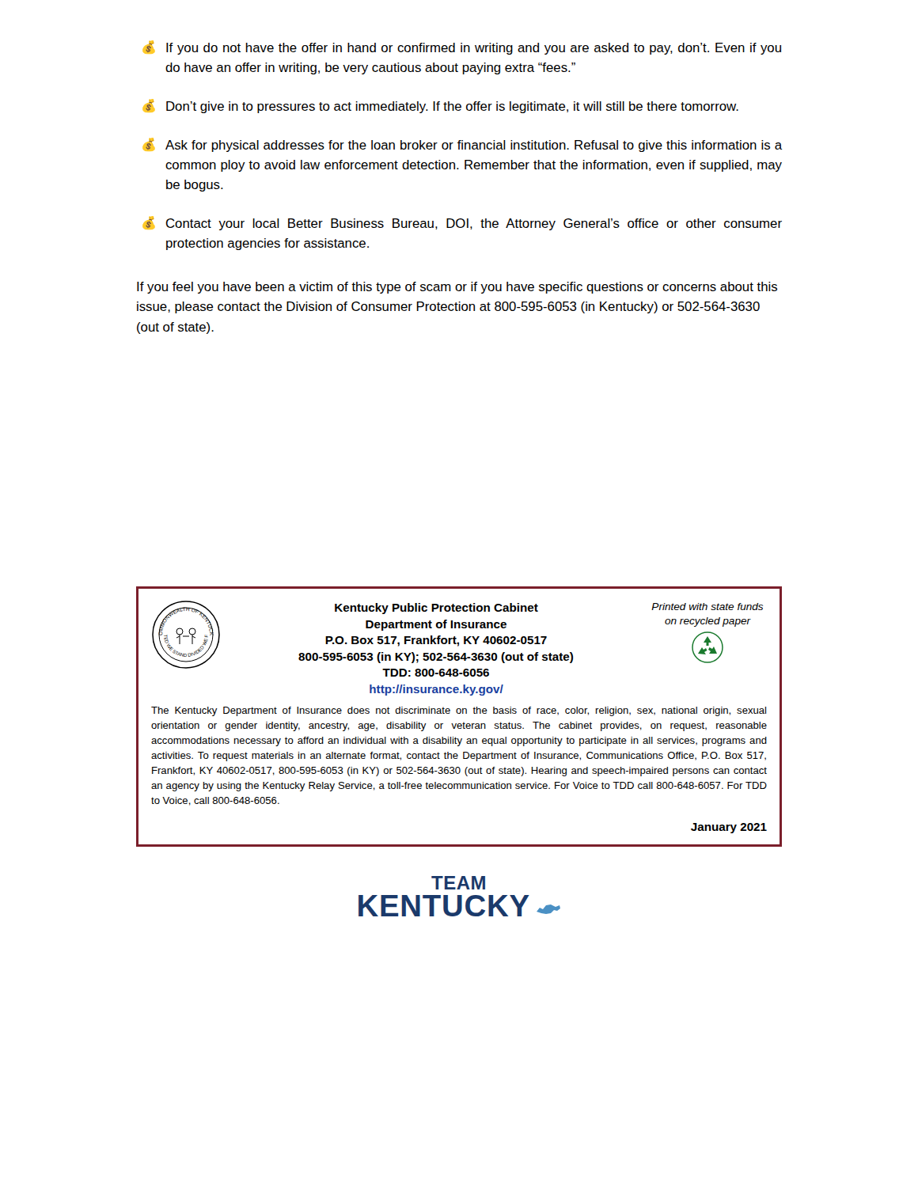If you do not have the offer in hand or confirmed in writing and you are asked to pay, don’t. Even if you do have an offer in writing, be very cautious about paying extra “fees.”
Don’t give in to pressures to act immediately. If the offer is legitimate, it will still be there tomorrow.
Ask for physical addresses for the loan broker or financial institution. Refusal to give this information is a common ploy to avoid law enforcement detection. Remember that the information, even if supplied, may be bogus.
Contact your local Better Business Bureau, DOI, the Attorney General’s office or other consumer protection agencies for assistance.
If you feel you have been a victim of this type of scam or if you have specific questions or concerns about this issue, please contact the Division of Consumer Protection at 800-595-6053 (in Kentucky) or 502-564-3630 (out of state).
COMMONWEALTH OF KENTUCKY UNITED WE STAND DIVIDED WE FALL
Kentucky Public Protection Cabinet
Department of Insurance
P.O. Box 517, Frankfort, KY 40602-0517
800-595-6053 (in KY); 502-564-3630 (out of state)
TDD: 800-648-6056
http://insurance.ky.gov/
Printed with state funds
on recycled paper
The Kentucky Department of Insurance does not discriminate on the basis of race, color, religion, sex, national origin, sexual orientation or gender identity, ancestry, age, disability or veteran status. The cabinet provides, on request, reasonable accommodations necessary to afford an individual with a disability an equal opportunity to participate in all services, programs and activities. To request materials in an alternate format, contact the Department of Insurance, Communications Office, P.O. Box 517, Frankfort, KY 40602-0517, 800-595-6053 (in KY) or 502-564-3630 (out of state). Hearing and speech-impaired persons can contact an agency by using the Kentucky Relay Service, a toll-free telecommunication service. For Voice to TDD call 800-648-6057. For TDD to Voice, call 800-648-6056.
January 2021
TEAM
KENTUCKY